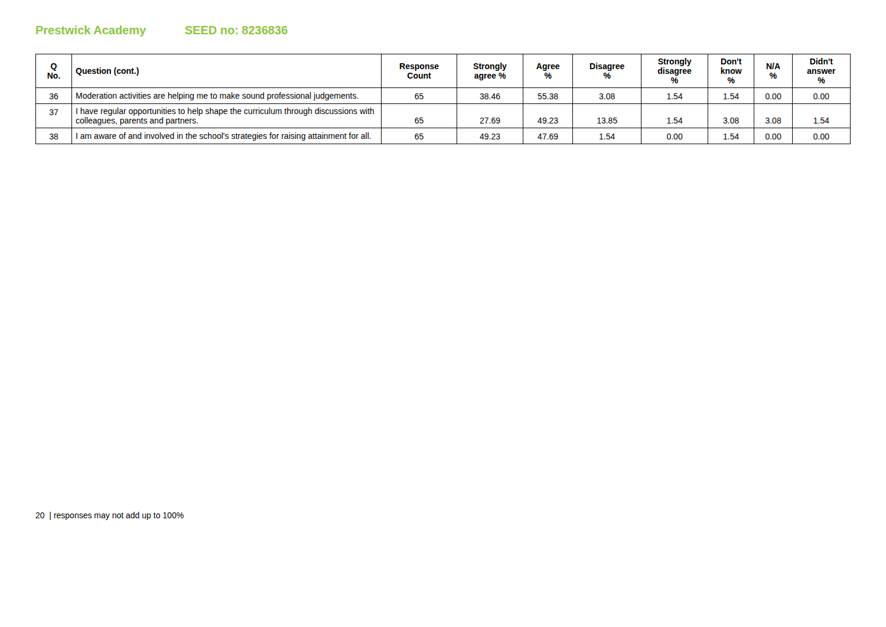Prestwick Academy SEED no: 8236836
| Q No. | Question (cont.) | Response Count | Strongly agree % | Agree % | Disagree % | Strongly disagree % | Don't know % | N/A % | Didn't answer % |
| --- | --- | --- | --- | --- | --- | --- | --- | --- | --- |
| 36 | Moderation activities are helping me to make sound professional judgements. | 65 | 38.46 | 55.38 | 3.08 | 1.54 | 1.54 | 0.00 | 0.00 |
| 37 | I have regular opportunities to help shape the curriculum through discussions with colleagues, parents and partners. | 65 | 27.69 | 49.23 | 13.85 | 1.54 | 3.08 | 3.08 | 1.54 |
| 38 | I am aware of and involved in the school's strategies for raising attainment for all. | 65 | 49.23 | 47.69 | 1.54 | 0.00 | 1.54 | 0.00 | 0.00 |
20 | responses may not add up to 100%